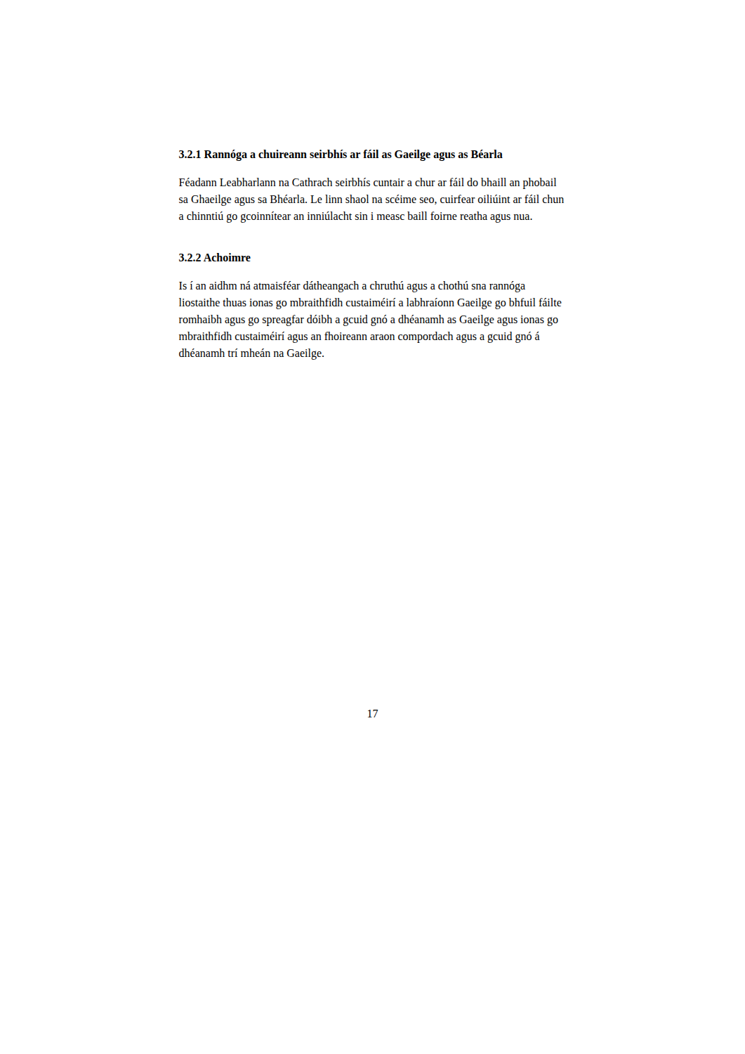3.2.1 Rannóga a chuireann seirbhís ar fáil as Gaeilge agus as Béarla
Féadann Leabharlann na Cathrach seirbhís cuntair a chur ar fáil do bhaill an phobail sa Ghaeilge agus sa Bhéarla. Le linn shaol na scéime seo, cuirfear oiliúint ar fáil chun a chinntiú go gcoinnítear an inniúlacht sin i measc baill foirne reatha agus nua.
3.2.2 Achoimre
Is í an aidhm ná atmaisféar dátheangach a chruthú agus a chothú sna rannóga liostaithe thuas ionas go mbraithfidh custaiméirí a labhraíonn Gaeilge go bhfuil fáilte romhaibh agus go spreagfar dóibh a gcuid gnó a dhéanamh as Gaeilge agus ionas go mbraithfidh custaiméirí agus an fhoireann araon compordach agus a gcuid gnó á dhéanamh trí mheán na Gaeilge.
17